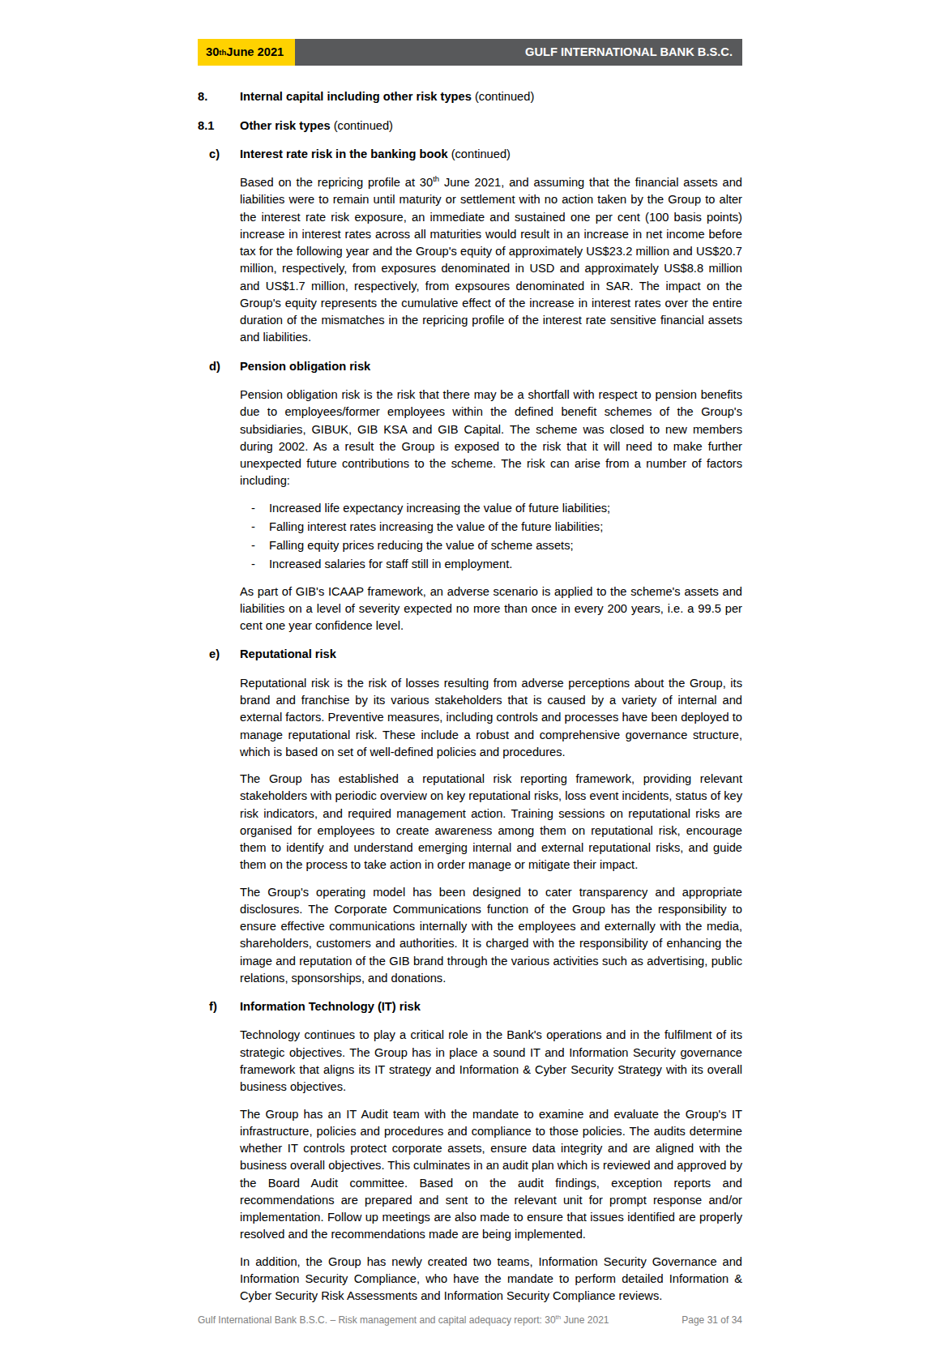30th June 2021
GULF INTERNATIONAL BANK B.S.C.
8.
Internal capital including other risk types (continued)
8.1
Other risk types (continued)
c)
Interest rate risk in the banking book (continued)
Based on the repricing profile at 30th June 2021, and assuming that the financial assets and liabilities were to remain until maturity or settlement with no action taken by the Group to alter the interest rate risk exposure, an immediate and sustained one per cent (100 basis points) increase in interest rates across all maturities would result in an increase in net income before tax for the following year and the Group's equity of approximately US$23.2 million and US$20.7 million, respectively, from exposures denominated in USD and approximately US$8.8 million and US$1.7 million, respectively, from expsoures denominated in SAR. The impact on the Group's equity represents the cumulative effect of the increase in interest rates over the entire duration of the mismatches in the repricing profile of the interest rate sensitive financial assets and liabilities.
d)
Pension obligation risk
Pension obligation risk is the risk that there may be a shortfall with respect to pension benefits due to employees/former employees within the defined benefit schemes of the Group's subsidiaries, GIBUK, GIB KSA and GIB Capital. The scheme was closed to new members during 2002. As a result the Group is exposed to the risk that it will need to make further unexpected future contributions to the scheme. The risk can arise from a number of factors including:
Increased life expectancy increasing the value of future liabilities;
Falling interest rates increasing the value of the future liabilities;
Falling equity prices reducing the value of scheme assets;
Increased salaries for staff still in employment.
As part of GIB's ICAAP framework, an adverse scenario is applied to the scheme's assets and liabilities on a level of severity expected no more than once in every 200 years, i.e. a 99.5 per cent one year confidence level.
e)
Reputational risk
Reputational risk is the risk of losses resulting from adverse perceptions about the Group, its brand and franchise by its various stakeholders that is caused by a variety of internal and external factors. Preventive measures, including controls and processes have been deployed to manage reputational risk. These include a robust and comprehensive governance structure, which is based on set of well-defined policies and procedures.
The Group has established a reputational risk reporting framework, providing relevant stakeholders with periodic overview on key reputational risks, loss event incidents, status of key risk indicators, and required management action. Training sessions on reputational risks are organised for employees to create awareness among them on reputational risk, encourage them to identify and understand emerging internal and external reputational risks, and guide them on the process to take action in order manage or mitigate their impact.
The Group's operating model has been designed to cater transparency and appropriate disclosures. The Corporate Communications function of the Group has the responsibility to ensure effective communications internally with the employees and externally with the media, shareholders, customers and authorities. It is charged with the responsibility of enhancing the image and reputation of the GIB brand through the various activities such as advertising, public relations, sponsorships, and donations.
f)
Information Technology (IT) risk
Technology continues to play a critical role in the Bank's operations and in the fulfilment of its strategic objectives. The Group has in place a sound IT and Information Security governance framework that aligns its IT strategy and Information & Cyber Security Strategy with its overall business objectives.
The Group has an IT Audit team with the mandate to examine and evaluate the Group's IT infrastructure, policies and procedures and compliance to those policies. The audits determine whether IT controls protect corporate assets, ensure data integrity and are aligned with the business overall objectives. This culminates in an audit plan which is reviewed and approved by the Board Audit committee. Based on the audit findings, exception reports and recommendations are prepared and sent to the relevant unit for prompt response and/or implementation. Follow up meetings are also made to ensure that issues identified are properly resolved and the recommendations made are being implemented.
In addition, the Group has newly created two teams, Information Security Governance and Information Security Compliance, who have the mandate to perform detailed Information & Cyber Security Risk Assessments and Information Security Compliance reviews.
Gulf International Bank B.S.C. – Risk management and capital adequacy report: 30th June 2021
Page 31 of 34